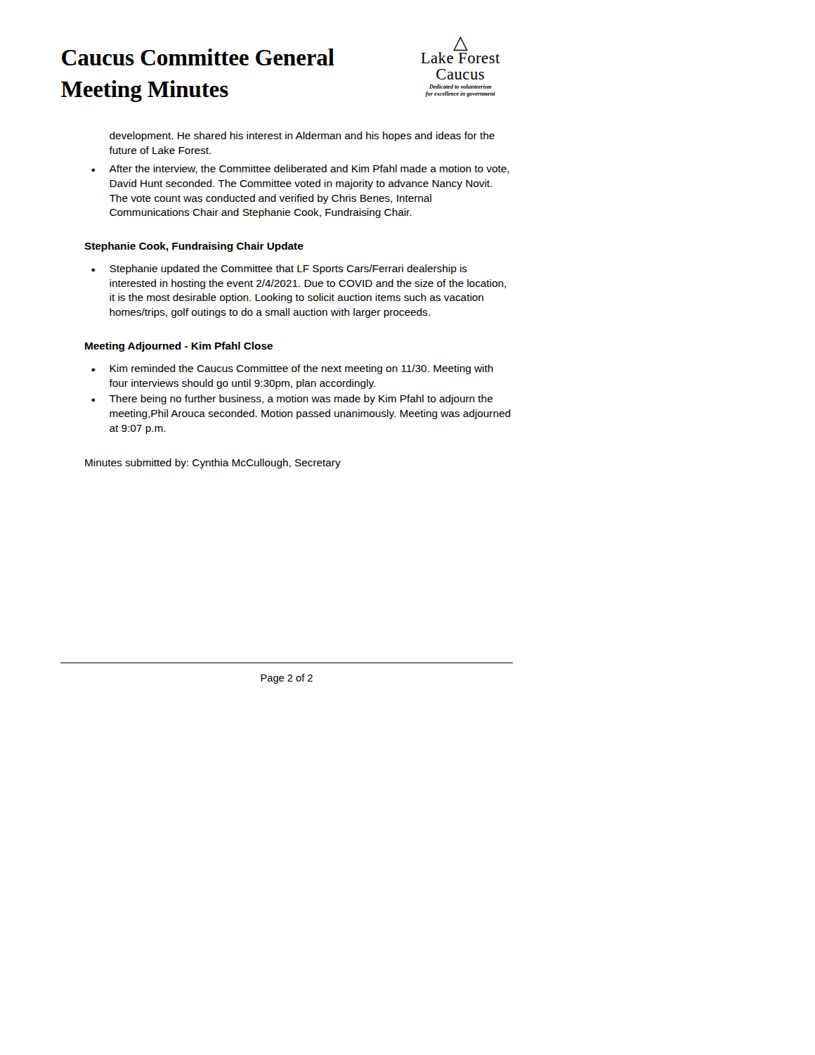Caucus Committee General Meeting Minutes
△
Lake Forest
Caucus
Dedicated to volunteerism
for excellence in government
development. He shared his interest in Alderman and his hopes and ideas for the future of Lake Forest.
After the interview, the Committee deliberated and Kim Pfahl made a motion to vote, David Hunt seconded. The Committee voted in majority to advance Nancy Novit. The vote count was conducted and verified by Chris Benes, Internal Communications Chair and Stephanie Cook, Fundraising Chair.
Stephanie Cook, Fundraising Chair Update
Stephanie updated the Committee that LF Sports Cars/Ferrari dealership is interested in hosting the event 2/4/2021. Due to COVID and the size of the location, it is the most desirable option. Looking to solicit auction items such as vacation homes/trips, golf outings to do a small auction with larger proceeds.
Meeting Adjourned - Kim Pfahl Close
Kim reminded the Caucus Committee of the next meeting on 11/30. Meeting with four interviews should go until 9:30pm, plan accordingly.
There being no further business, a motion was made by Kim Pfahl to adjourn the meeting,Phil Arouca seconded. Motion passed unanimously. Meeting was adjourned at 9:07 p.m.
Minutes submitted by: Cynthia McCullough, Secretary
Page 2 of 2